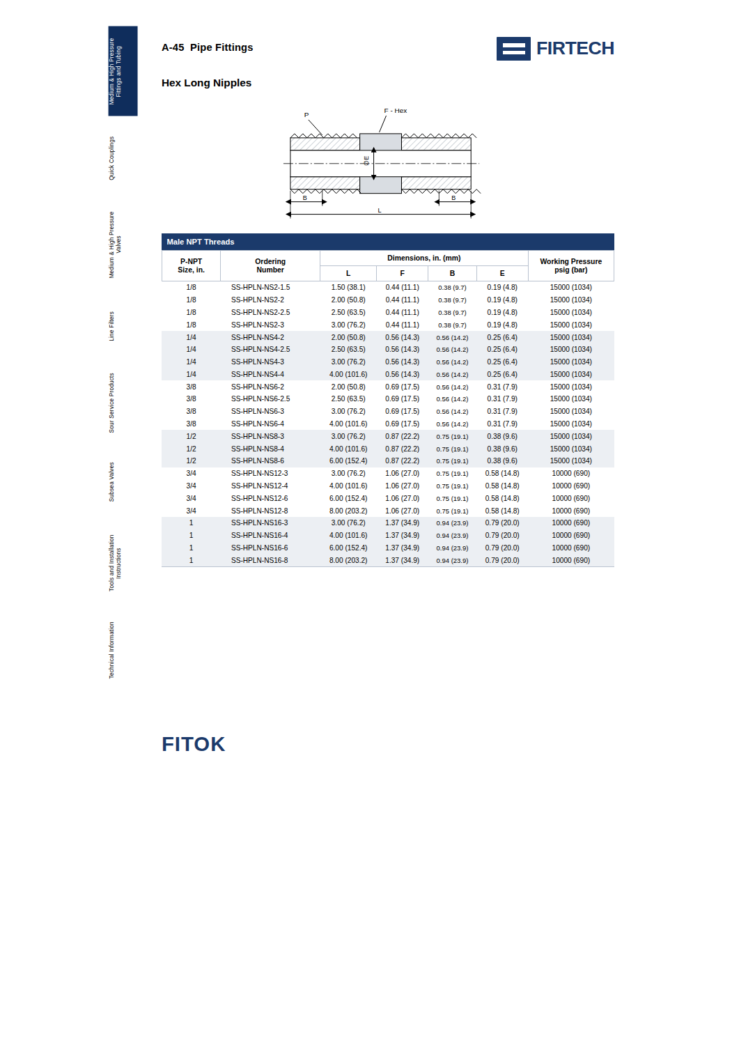Medium & High Pressure
Fittings and Tubing
Quick Couplings
Medium & High Pressure
Valves
Line Filters
Sour Service Products
Subsea Valves
Tools and Installation
Instructions
Technical Information
A-45 Pipe Fittings
FIRTECH
Hex Long Nipples
P F - Hex ∅E B B L
Male NPT Threads
| P-NPT Size, in. | Ordering Number | Dimensions, in. (mm) | Working Pressure psig (bar) |
| --- | --- | --- | --- |
| L | F | B | E |
| 1/8 | SS-HPLN-NS2-1.5 | 1.50 (38.1) | 0.44 (11.1) | 0.38 (9.7) | 0.19 (4.8) | 15000 (1034) |
| 1/8 | SS-HPLN-NS2-2 | 2.00 (50.8) | 0.44 (11.1) | 0.38 (9.7) | 0.19 (4.8) | 15000 (1034) |
| 1/8 | SS-HPLN-NS2-2.5 | 2.50 (63.5) | 0.44 (11.1) | 0.38 (9.7) | 0.19 (4.8) | 15000 (1034) |
| 1/8 | SS-HPLN-NS2-3 | 3.00 (76.2) | 0.44 (11.1) | 0.38 (9.7) | 0.19 (4.8) | 15000 (1034) |
| 1/4 | SS-HPLN-NS4-2 | 2.00 (50.8) | 0.56 (14.3) | 0.56 (14.2) | 0.25 (6.4) | 15000 (1034) |
| 1/4 | SS-HPLN-NS4-2.5 | 2.50 (63.5) | 0.56 (14.3) | 0.56 (14.2) | 0.25 (6.4) | 15000 (1034) |
| 1/4 | SS-HPLN-NS4-3 | 3.00 (76.2) | 0.56 (14.3) | 0.56 (14.2) | 0.25 (6.4) | 15000 (1034) |
| 1/4 | SS-HPLN-NS4-4 | 4.00 (101.6) | 0.56 (14.3) | 0.56 (14.2) | 0.25 (6.4) | 15000 (1034) |
| 3/8 | SS-HPLN-NS6-2 | 2.00 (50.8) | 0.69 (17.5) | 0.56 (14.2) | 0.31 (7.9) | 15000 (1034) |
| 3/8 | SS-HPLN-NS6-2.5 | 2.50 (63.5) | 0.69 (17.5) | 0.56 (14.2) | 0.31 (7.9) | 15000 (1034) |
| 3/8 | SS-HPLN-NS6-3 | 3.00 (76.2) | 0.69 (17.5) | 0.56 (14.2) | 0.31 (7.9) | 15000 (1034) |
| 3/8 | SS-HPLN-NS6-4 | 4.00 (101.6) | 0.69 (17.5) | 0.56 (14.2) | 0.31 (7.9) | 15000 (1034) |
| 1/2 | SS-HPLN-NS8-3 | 3.00 (76.2) | 0.87 (22.2) | 0.75 (19.1) | 0.38 (9.6) | 15000 (1034) |
| 1/2 | SS-HPLN-NS8-4 | 4.00 (101.6) | 0.87 (22.2) | 0.75 (19.1) | 0.38 (9.6) | 15000 (1034) |
| 1/2 | SS-HPLN-NS8-6 | 6.00 (152.4) | 0.87 (22.2) | 0.75 (19.1) | 0.38 (9.6) | 15000 (1034) |
| 3/4 | SS-HPLN-NS12-3 | 3.00 (76.2) | 1.06 (27.0) | 0.75 (19.1) | 0.58 (14.8) | 10000 (690) |
| 3/4 | SS-HPLN-NS12-4 | 4.00 (101.6) | 1.06 (27.0) | 0.75 (19.1) | 0.58 (14.8) | 10000 (690) |
| 3/4 | SS-HPLN-NS12-6 | 6.00 (152.4) | 1.06 (27.0) | 0.75 (19.1) | 0.58 (14.8) | 10000 (690) |
| 3/4 | SS-HPLN-NS12-8 | 8.00 (203.2) | 1.06 (27.0) | 0.75 (19.1) | 0.58 (14.8) | 10000 (690) |
| 1 | SS-HPLN-NS16-3 | 3.00 (76.2) | 1.37 (34.9) | 0.94 (23.9) | 0.79 (20.0) | 10000 (690) |
| 1 | SS-HPLN-NS16-4 | 4.00 (101.6) | 1.37 (34.9) | 0.94 (23.9) | 0.79 (20.0) | 10000 (690) |
| 1 | SS-HPLN-NS16-6 | 6.00 (152.4) | 1.37 (34.9) | 0.94 (23.9) | 0.79 (20.0) | 10000 (690) |
| 1 | SS-HPLN-NS16-8 | 8.00 (203.2) | 1.37 (34.9) | 0.94 (23.9) | 0.79 (20.0) | 10000 (690) |
FITOK